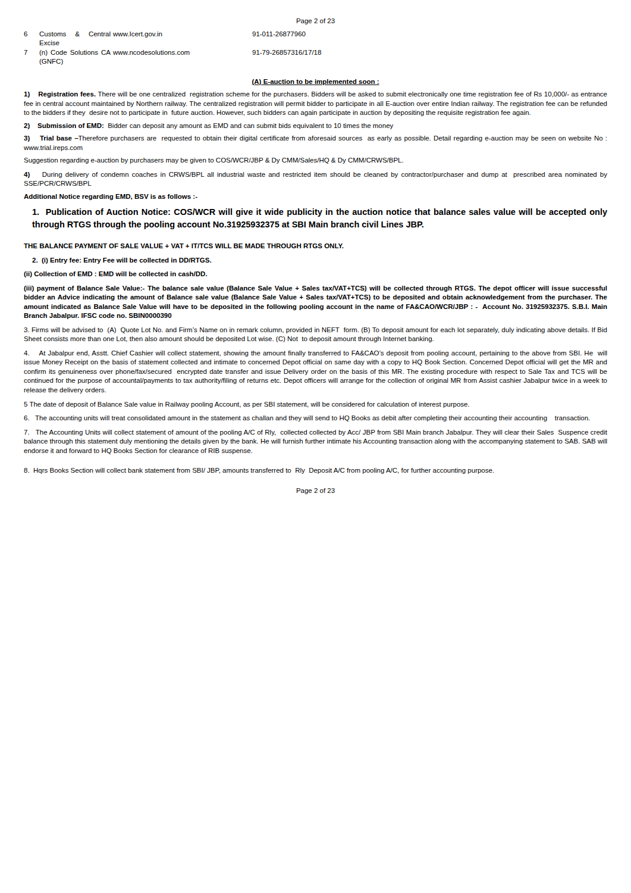Page 2 of 23
| 6 | Customs & Central Excise | www.Icert.gov.in | 91-011-26877960 |
| 7 | (n) Code Solutions CA (GNFC) | www.ncodesolutions.com | 91-79-26857316/17/18 |
(A) E-auction to be implemented soon :
1) Registration fees. There will be one centralized registration scheme for the purchasers. Bidders will be asked to submit electronically one time registration fee of Rs 10,000/- as entrance fee in central account maintained by Northern railway. The centralized registration will permit bidder to participate in all E-auction over entire Indian railway. The registration fee can be refunded to the bidders if they desire not to participate in future auction. However, such bidders can again participate in auction by depositing the requisite registration fee again.
2) Submission of EMD: Bidder can deposit any amount as EMD and can submit bids equivalent to 10 times the money
3) Trial base –Therefore purchasers are requested to obtain their digital certificate from aforesaid sources as early as possible. Detail regarding e-auction may be seen on website No : www.trial.ireps.com
Suggestion regarding e-auction by purchasers may be given to COS/WCR/JBP & Dy CMM/Sales/HQ & Dy CMM/CRWS/BPL.
4) During delivery of condemn coaches in CRWS/BPL all industrial waste and restricted item should be cleaned by contractor/purchaser and dump at prescribed area nominated by SSE/PCR/CRWS/BPL
Additional Notice regarding EMD, BSV is as follows :-
1. Publication of Auction Notice: COS/WCR will give it wide publicity in the auction notice that balance sales value will be accepted only through RTGS through the pooling account No.31925932375 at SBI Main branch civil Lines JBP.
THE BALANCE PAYMENT OF SALE VALUE + VAT + IT/TCS WILL BE MADE THROUGH RTGS ONLY.
2. (i) Entry fee: Entry Fee will be collected in DD/RTGS.
(ii) Collection of EMD : EMD will be collected in cash/DD.
(iii) payment of Balance Sale Value:- The balance sale value (Balance Sale Value + Sales tax/VAT+TCS) will be collected through RTGS. The depot officer will issue successful bidder an Advice indicating the amount of Balance sale value (Balance Sale Value + Sales tax/VAT+TCS) to be deposited and obtain acknowledgement from the purchaser. The amount indicated as Balance Sale Value will have to be deposited in the following pooling account in the name of FA&CAO/WCR/JBP : - Account No. 31925932375. S.B.I. Main Branch Jabalpur. IFSC code no. SBIN0000390
3. Firms will be advised to (A) Quote Lot No. and Firm’s Name on in remark column, provided in NEFT form. (B) To deposit amount for each lot separately, duly indicating above details. If Bid Sheet consists more than one Lot, then also amount should be deposited Lot wise. (C) Not to deposit amount through Internet banking.
4. At Jabalpur end, Asstt. Chief Cashier will collect statement, showing the amount finally transferred to FA&CAO’s deposit from pooling account, pertaining to the above from SBI. He will issue Money Receipt on the basis of statement collected and intimate to concerned Depot official on same day with a copy to HQ Book Section. Concerned Depot official will get the MR and confirm its genuineness over phone/fax/secured encrypted date transfer and issue Delivery order on the basis of this MR. The existing procedure with respect to Sale Tax and TCS will be continued for the purpose of accountal/payments to tax authority/filing of returns etc. Depot officers will arrange for the collection of original MR from Assist cashier Jabalpur twice in a week to release the delivery orders.
5 The date of deposit of Balance Sale value in Railway pooling Account, as per SBI statement, will be considered for calculation of interest purpose.
6. The accounting units will treat consolidated amount in the statement as challan and they will send to HQ Books as debit after completing their accounting their accounting transaction.
7. The Accounting Units will collect statement of amount of the pooling A/C of Rly, collected collected by Acc/ JBP from SBI Main branch Jabalpur. They will clear their Sales Suspence credit balance through this statement duly mentioning the details given by the bank. He will furnish further intimate his Accounting transaction along with the accompanying statement to SAB. SAB will endorse it and forward to HQ Books Section for clearance of RIB suspense.
8. Hqrs Books Section will collect bank statement from SBI/ JBP, amounts transferred to Rly Deposit A/C from pooling A/C, for further accounting purpose.
Page 2 of 23